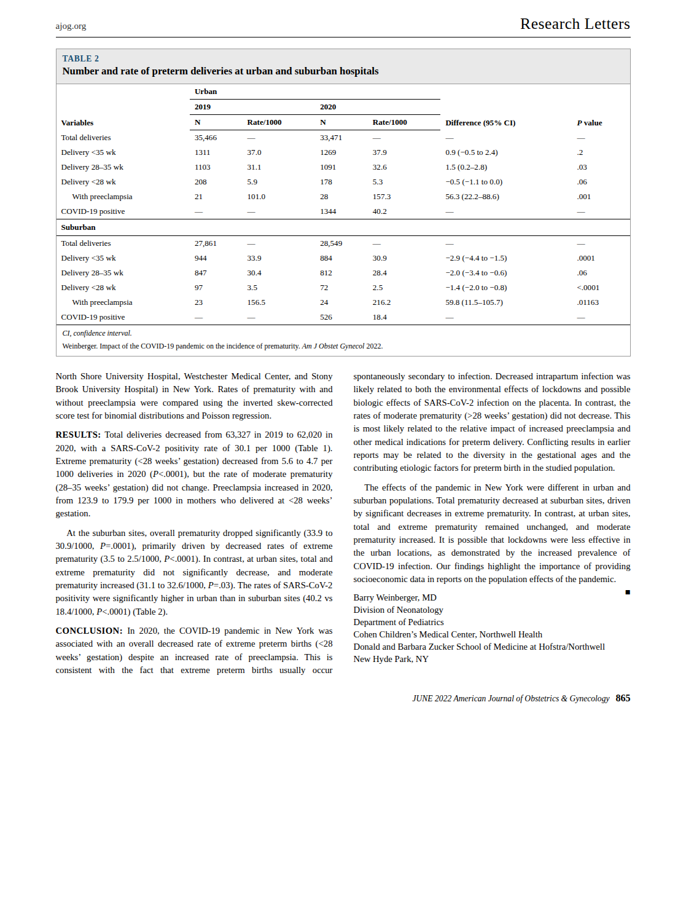ajog.org
Research Letters
TABLE 2 Number and rate of preterm deliveries at urban and suburban hospitals
| Variables | Urban | Difference (95% CI) | P value |
| --- | --- | --- | --- |
| 2019 | 2020 |
| N | Rate/1000 | N | Rate/1000 |
| Total deliveries | 35,466 | — | 33,471 | — | — | — |
| Delivery <35 wk | 1311 | 37.0 | 1269 | 37.9 | 0.9 (−0.5 to 2.4) | .2 |
| Delivery 28–35 wk | 1103 | 31.1 | 1091 | 32.6 | 1.5 (0.2–2.8) | .03 |
| Delivery <28 wk | 208 | 5.9 | 178 | 5.3 | −0.5 (−1.1 to 0.0) | .06 |
| With preeclampsia | 21 | 101.0 | 28 | 157.3 | 56.3 (22.2–88.6) | .001 |
| COVID-19 positive | — | — | 1344 | 40.2 | — | — |
| Suburban |
| Total deliveries | 27,861 | — | 28,549 | — | — | — |
| Delivery <35 wk | 944 | 33.9 | 884 | 30.9 | −2.9 (−4.4 to −1.5) | .0001 |
| Delivery 28–35 wk | 847 | 30.4 | 812 | 28.4 | −2.0 (−3.4 to −0.6) | .06 |
| Delivery <28 wk | 97 | 3.5 | 72 | 2.5 | −1.4 (−2.0 to −0.8) | <.0001 |
| With preeclampsia | 23 | 156.5 | 24 | 216.2 | 59.8 (11.5–105.7) | .01163 |
| COVID-19 positive | — | — | 526 | 18.4 | — | — |
CI, confidence interval.
Weinberger. Impact of the COVID-19 pandemic on the incidence of prematurity. Am J Obstet Gynecol 2022.
North Shore University Hospital, Westchester Medical Center, and Stony Brook University Hospital) in New York. Rates of prematurity with and without preeclampsia were compared using the inverted skew-corrected score test for binomial distributions and Poisson regression.
RESULTS: Total deliveries decreased from 63,327 in 2019 to 62,020 in 2020, with a SARS-CoV-2 positivity rate of 30.1 per 1000 (Table 1). Extreme prematurity (<28 weeks’ gestation) decreased from 5.6 to 4.7 per 1000 deliveries in 2020 (P<.0001), but the rate of moderate prematurity (28–35 weeks’ gestation) did not change. Preeclampsia increased in 2020, from 123.9 to 179.9 per 1000 in mothers who delivered at <28 weeks’ gestation.
At the suburban sites, overall prematurity dropped significantly (33.9 to 30.9/1000, P=.0001), primarily driven by decreased rates of extreme prematurity (3.5 to 2.5/1000, P<.0001). In contrast, at urban sites, total and extreme prematurity did not significantly decrease, and moderate prematurity increased (31.1 to 32.6/1000, P=.03). The rates of SARS-CoV-2 positivity were significantly higher in urban than in suburban sites (40.2 vs 18.4/1000, P<.0001) (Table 2).
CONCLUSION: In 2020, the COVID-19 pandemic in New York was associated with an overall decreased rate of extreme preterm births (<28 weeks’ gestation) despite an increased rate of preeclampsia. This is consistent with the fact that extreme preterm births usually occur spontaneously secondary to infection. Decreased intrapartum infection was likely related to both the environmental effects of lockdowns and possible biologic effects of SARS-CoV-2 infection on the placenta. In contrast, the rates of moderate prematurity (>28 weeks’ gestation) did not decrease. This is most likely related to the relative impact of increased preeclampsia and other medical indications for preterm delivery. Conflicting results in earlier reports may be related to the diversity in the gestational ages and the contributing etiologic factors for preterm birth in the studied population.
The effects of the pandemic in New York were different in urban and suburban populations. Total prematurity decreased at suburban sites, driven by significant decreases in extreme prematurity. In contrast, at urban sites, total and extreme prematurity remained unchanged, and moderate prematurity increased. It is possible that lockdowns were less effective in the urban locations, as demonstrated by the increased prevalence of COVID-19 infection. Our findings highlight the importance of providing socioeconomic data in reports on the population effects of the pandemic. ■
Barry Weinberger, MD
Division of Neonatology
Department of Pediatrics
Cohen Children’s Medical Center, Northwell Health
Donald and Barbara Zucker School of Medicine at Hofstra/Northwell
New Hyde Park, NY
JUNE 2022 American Journal of Obstetrics & Gynecology 865